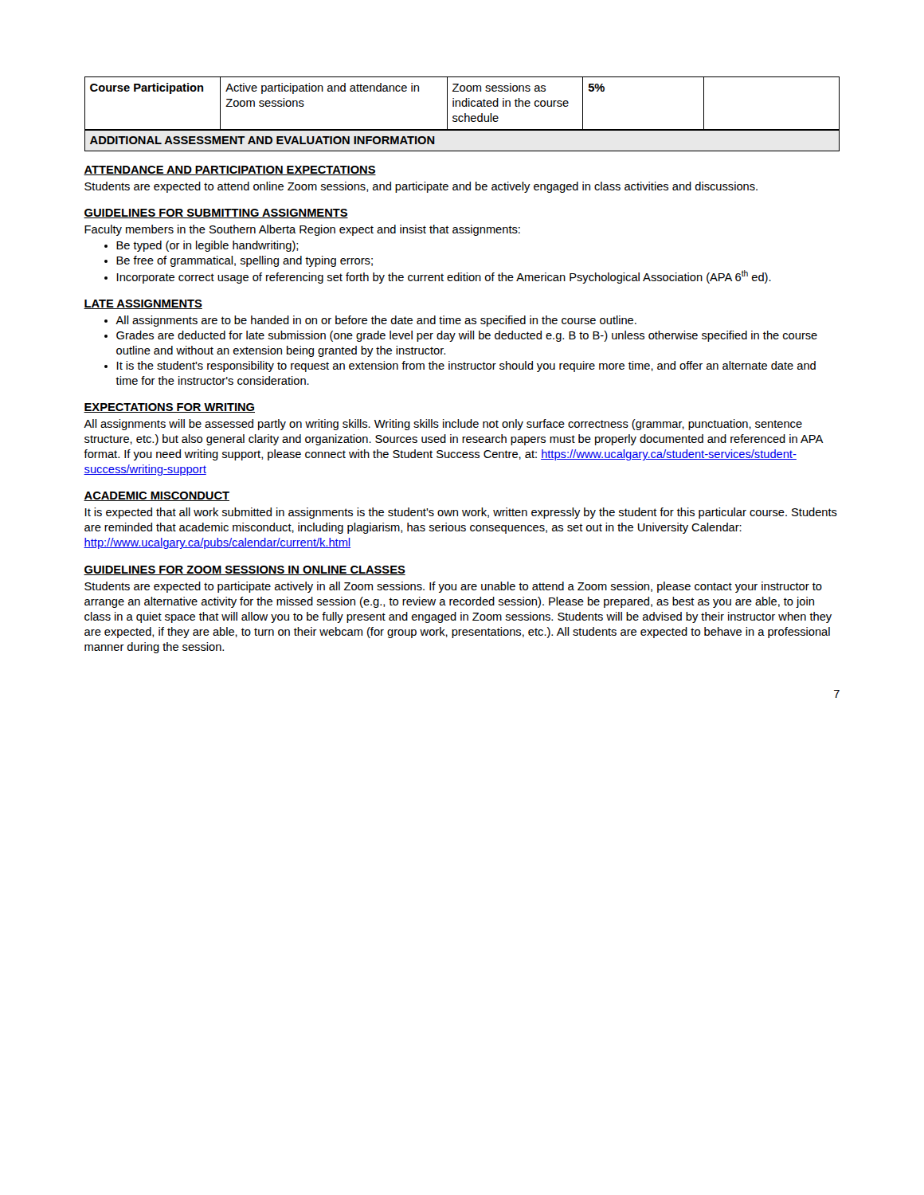| Course Participation | Active participation and attendance in Zoom sessions | Zoom sessions as indicated in the course schedule | 5% | |
ADDITIONAL ASSESSMENT AND EVALUATION INFORMATION
ATTENDANCE AND PARTICIPATION EXPECTATIONS
Students are expected to attend online Zoom sessions, and participate and be actively engaged in class activities and discussions.
GUIDELINES FOR SUBMITTING ASSIGNMENTS
Faculty members in the Southern Alberta Region expect and insist that assignments:
Be typed (or in legible handwriting);
Be free of grammatical, spelling and typing errors;
Incorporate correct usage of referencing set forth by the current edition of the American Psychological Association (APA 6th ed).
LATE ASSIGNMENTS
All assignments are to be handed in on or before the date and time as specified in the course outline.
Grades are deducted for late submission (one grade level per day will be deducted e.g. B to B-) unless otherwise specified in the course outline and without an extension being granted by the instructor.
It is the student's responsibility to request an extension from the instructor should you require more time, and offer an alternate date and time for the instructor's consideration.
EXPECTATIONS FOR WRITING
All assignments will be assessed partly on writing skills. Writing skills include not only surface correctness (grammar, punctuation, sentence structure, etc.) but also general clarity and organization. Sources used in research papers must be properly documented and referenced in APA format. If you need writing support, please connect with the Student Success Centre, at: https://www.ucalgary.ca/student-services/student-success/writing-support
ACADEMIC MISCONDUCT
It is expected that all work submitted in assignments is the student's own work, written expressly by the student for this particular course. Students are reminded that academic misconduct, including plagiarism, has serious consequences, as set out in the University Calendar: http://www.ucalgary.ca/pubs/calendar/current/k.html
GUIDELINES FOR ZOOM SESSIONS IN ONLINE CLASSES
Students are expected to participate actively in all Zoom sessions. If you are unable to attend a Zoom session, please contact your instructor to arrange an alternative activity for the missed session (e.g., to review a recorded session). Please be prepared, as best as you are able, to join class in a quiet space that will allow you to be fully present and engaged in Zoom sessions. Students will be advised by their instructor when they are expected, if they are able, to turn on their webcam (for group work, presentations, etc.). All students are expected to behave in a professional manner during the session.
7